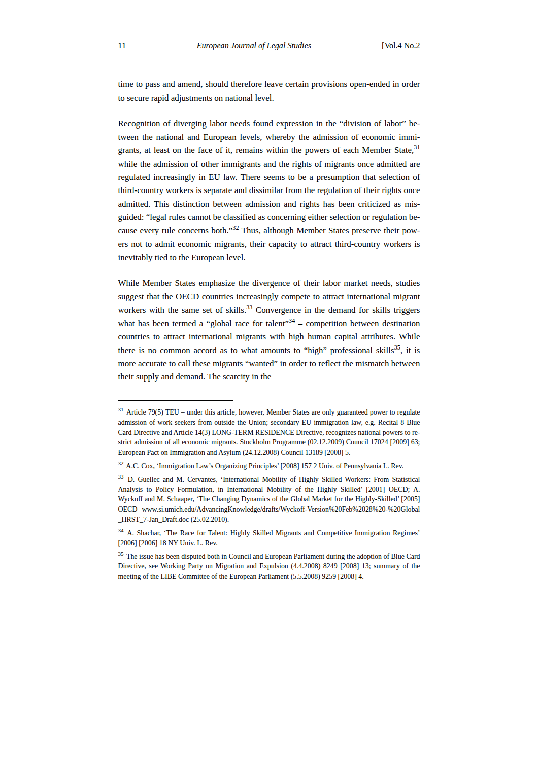11 European Journal of Legal Studies [Vol.4 No.2
time to pass and amend, should therefore leave certain provisions open-ended in order to secure rapid adjustments on national level.
Recognition of diverging labor needs found expression in the “division of labor” between the national and European levels, whereby the admission of economic immigrants, at least on the face of it, remains within the powers of each Member State,31 while the admission of other immigrants and the rights of migrants once admitted are regulated increasingly in EU law. There seems to be a presumption that selection of third-country workers is separate and dissimilar from the regulation of their rights once admitted. This distinction between admission and rights has been criticized as misguided: “legal rules cannot be classified as concerning either selection or regulation because every rule concerns both.”32 Thus, although Member States preserve their powers not to admit economic migrants, their capacity to attract third-country workers is inevitably tied to the European level.
While Member States emphasize the divergence of their labor market needs, studies suggest that the OECD countries increasingly compete to attract international migrant workers with the same set of skills.33 Convergence in the demand for skills triggers what has been termed a “global race for talent”34 – competition between destination countries to attract international migrants with high human capital attributes. While there is no common accord as to what amounts to “high” professional skills35, it is more accurate to call these migrants “wanted” in order to reflect the mismatch between their supply and demand. The scarcity in the
31 Article 79(5) TEU – under this article, however, Member States are only guaranteed power to regulate admission of work seekers from outside the Union; secondary EU immigration law, e.g. Recital 8 Blue Card Directive and Article 14(3) LONG-TERM RESIDENCE Directive, recognizes national powers to restrict admission of all economic migrants. Stockholm Programme (02.12.2009) Council 17024 [2009] 63; European Pact on Immigration and Asylum (24.12.2008) Council 13189 [2008] 5.
32 A.C. Cox, ‘Immigration Law’s Organizing Principles’ [2008] 157 2 Univ. of Pennsylvania L. Rev.
33 D. Guellec and M. Cervantes, ‘International Mobility of Highly Skilled Workers: From Statistical Analysis to Policy Formulation, in International Mobility of the Highly Skilled’ [2001] OECD; A. Wyckoff and M. Schaaper, ‘The Changing Dynamics of the Global Market for the Highly-Skilled’ [2005] OECD www.si.umich.edu/AdvancingKnowledge/drafts/Wyckoff-Version%20Feb%2028%20-%20Global_HRST_7-Jan_Draft.doc (25.02.2010).
34 A. Shachar, ‘The Race for Talent: Highly Skilled Migrants and Competitive Immigration Regimes’ [2006] [2006] 18 NY Univ. L. Rev.
35 The issue has been disputed both in Council and European Parliament during the adoption of Blue Card Directive, see Working Party on Migration and Expulsion (4.4.2008) 8249 [2008] 13; summary of the meeting of the LIBE Committee of the European Parliament (5.5.2008) 9259 [2008] 4.